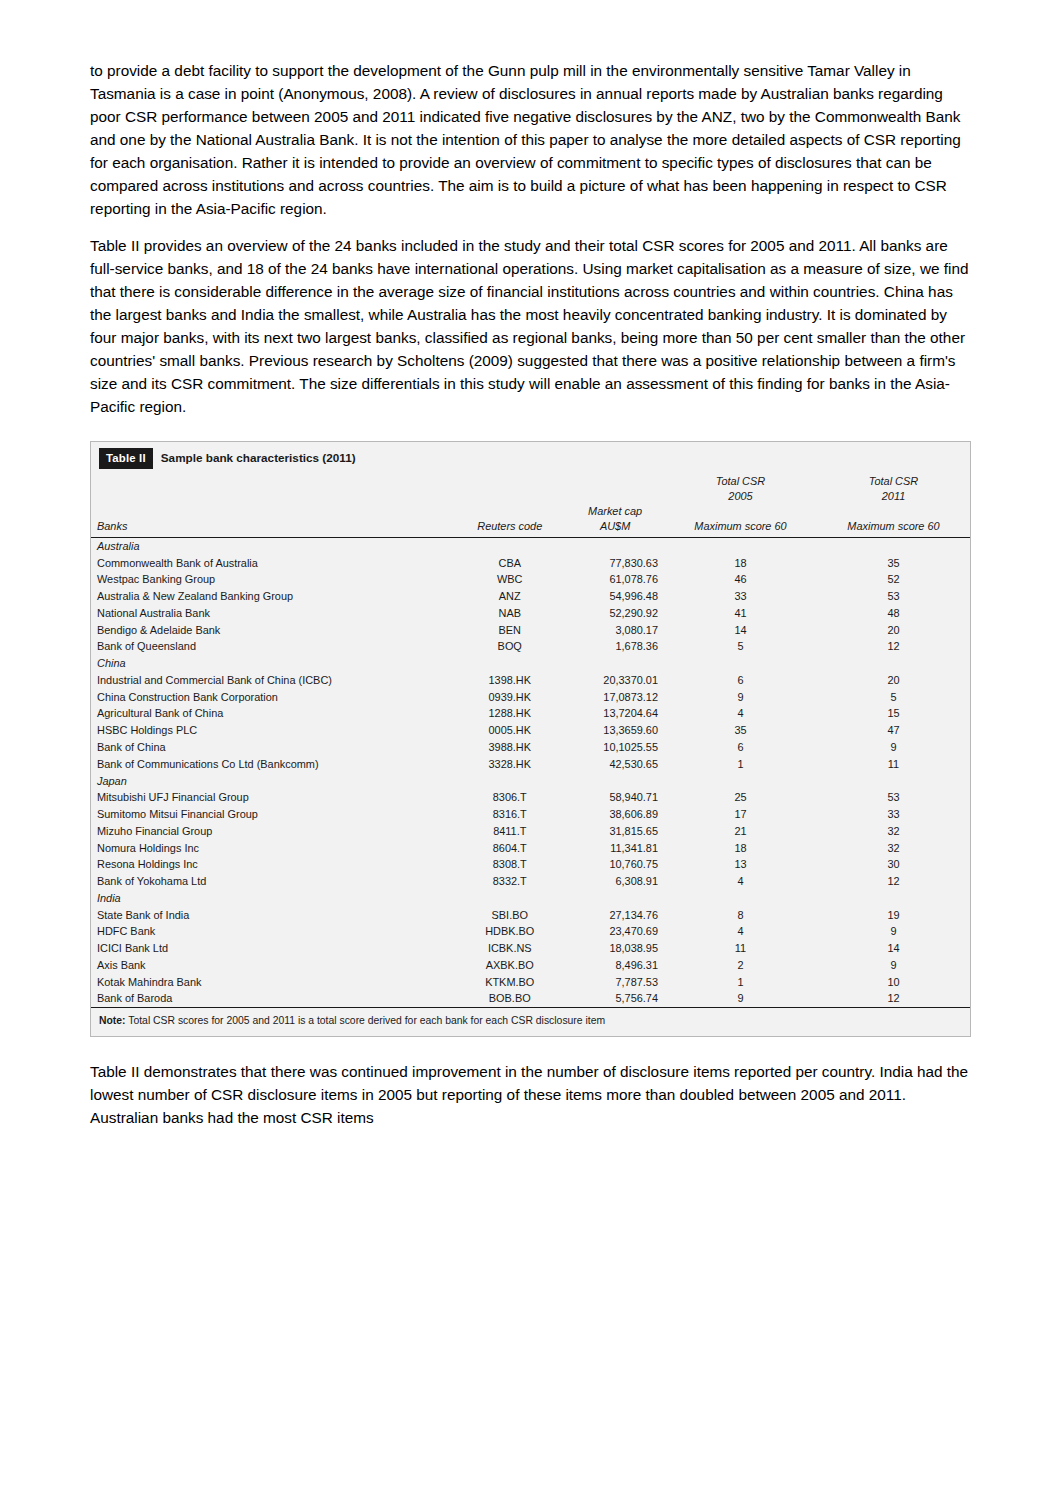to provide a debt facility to support the development of the Gunn pulp mill in the environmentally sensitive Tamar Valley in Tasmania is a case in point (Anonymous, 2008). A review of disclosures in annual reports made by Australian banks regarding poor CSR performance between 2005 and 2011 indicated five negative disclosures by the ANZ, two by the Commonwealth Bank and one by the National Australia Bank. It is not the intention of this paper to analyse the more detailed aspects of CSR reporting for each organisation. Rather it is intended to provide an overview of commitment to specific types of disclosures that can be compared across institutions and across countries. The aim is to build a picture of what has been happening in respect to CSR reporting in the Asia-Pacific region.
Table II provides an overview of the 24 banks included in the study and their total CSR scores for 2005 and 2011. All banks are full-service banks, and 18 of the 24 banks have international operations. Using market capitalisation as a measure of size, we find that there is considerable difference in the average size of financial institutions across countries and within countries. China has the largest banks and India the smallest, while Australia has the most heavily concentrated banking industry. It is dominated by four major banks, with its next two largest banks, classified as regional banks, being more than 50 per cent smaller than the other countries' small banks. Previous research by Scholtens (2009) suggested that there was a positive relationship between a firm's size and its CSR commitment. The size differentials in this study will enable an assessment of this finding for banks in the Asia-Pacific region.
Table II Sample bank characteristics (2011)
| | | | Total CSR 2005 | Total CSR 2011 |
| --- | --- | --- | --- | --- |
| Banks | Reuters code | Market cap AU$M | Maximum score 60 | Maximum score 60 |
| Australia |
| Commonwealth Bank of Australia | CBA | 77,830.63 | 18 | 35 |
| Westpac Banking Group | WBC | 61,078.76 | 46 | 52 |
| Australia & New Zealand Banking Group | ANZ | 54,996.48 | 33 | 53 |
| National Australia Bank | NAB | 52,290.92 | 41 | 48 |
| Bendigo & Adelaide Bank | BEN | 3,080.17 | 14 | 20 |
| Bank of Queensland | BOQ | 1,678.36 | 5 | 12 |
| China |
| Industrial and Commercial Bank of China (ICBC) | 1398.HK | 20,3370.01 | 6 | 20 |
| China Construction Bank Corporation | 0939.HK | 17,0873.12 | 9 | 5 |
| Agricultural Bank of China | 1288.HK | 13,7204.64 | 4 | 15 |
| HSBC Holdings PLC | 0005.HK | 13,3659.60 | 35 | 47 |
| Bank of China | 3988.HK | 10,1025.55 | 6 | 9 |
| Bank of Communications Co Ltd (Bankcomm) | 3328.HK | 42,530.65 | 1 | 11 |
| Japan |
| Mitsubishi UFJ Financial Group | 8306.T | 58,940.71 | 25 | 53 |
| Sumitomo Mitsui Financial Group | 8316.T | 38,606.89 | 17 | 33 |
| Mizuho Financial Group | 8411.T | 31,815.65 | 21 | 32 |
| Nomura Holdings Inc | 8604.T | 11,341.81 | 18 | 32 |
| Resona Holdings Inc | 8308.T | 10,760.75 | 13 | 30 |
| Bank of Yokohama Ltd | 8332.T | 6,308.91 | 4 | 12 |
| India |
| State Bank of India | SBI.BO | 27,134.76 | 8 | 19 |
| HDFC Bank | HDBK.BO | 23,470.69 | 4 | 9 |
| ICICI Bank Ltd | ICBK.NS | 18,038.95 | 11 | 14 |
| Axis Bank | AXBK.BO | 8,496.31 | 2 | 9 |
| Kotak Mahindra Bank | KTKM.BO | 7,787.53 | 1 | 10 |
| Bank of Baroda | BOB.BO | 5,756.74 | 9 | 12 |
Note: Total CSR scores for 2005 and 2011 is a total score derived for each bank for each CSR disclosure item
Table II demonstrates that there was continued improvement in the number of disclosure items reported per country. India had the lowest number of CSR disclosure items in 2005 but reporting of these items more than doubled between 2005 and 2011. Australian banks had the most CSR items